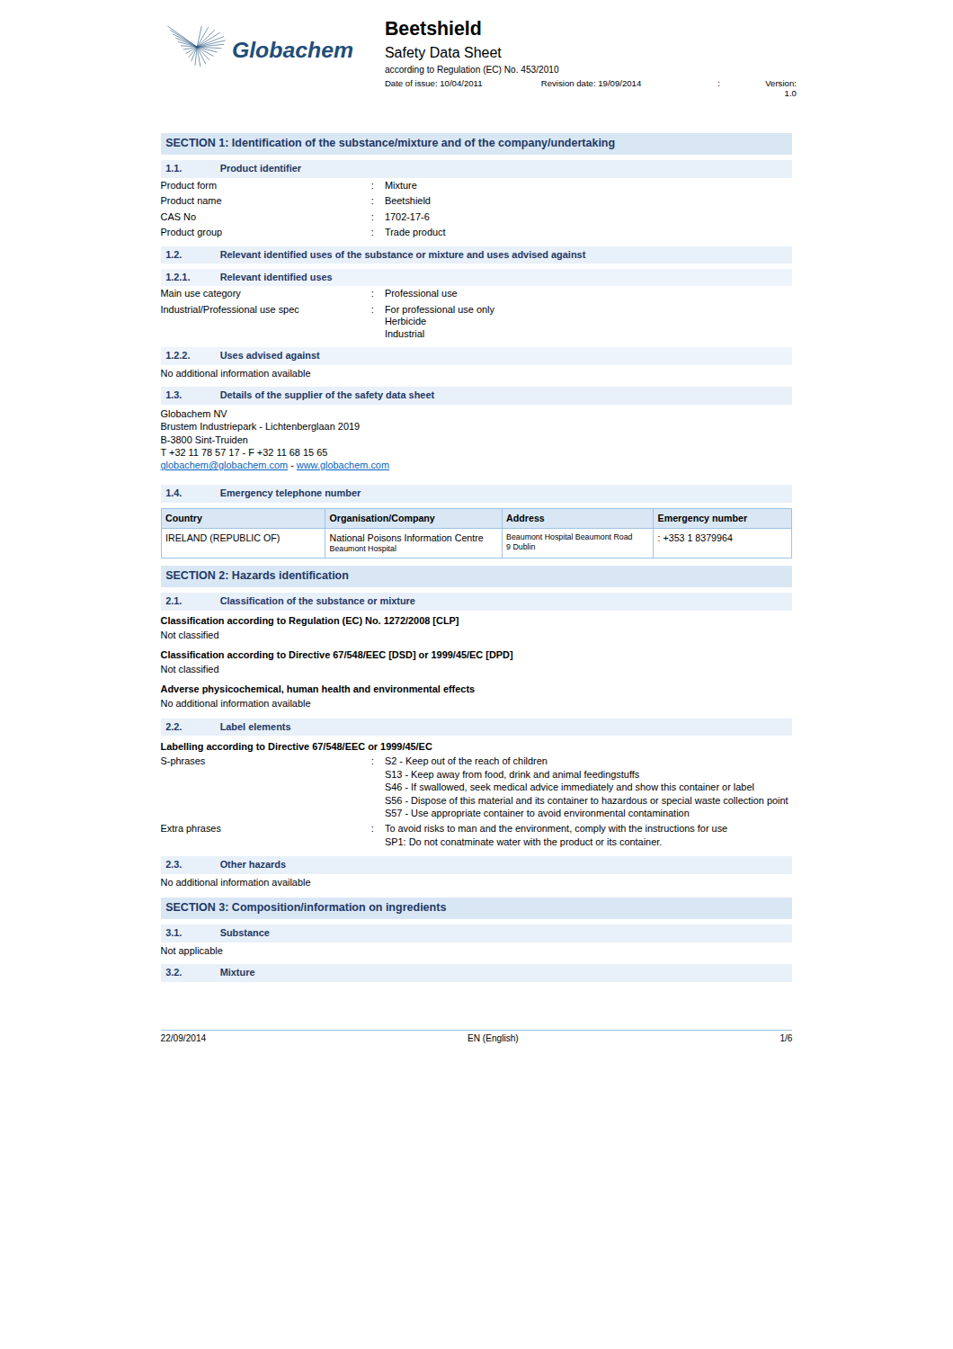Globachem
Beetshield
Safety Data Sheet
according to Regulation (EC) No. 453/2010
Date of issue: 10/04/2011 Revision date: 19/09/2014 : Version: 1.0
SECTION 1: Identification of the substance/mixture and of the company/undertaking
1.1. Product identifier
Product form
:
Mixture
Product name
:
Beetshield
CAS No
:
1702-17-6
Product group
:
Trade product
1.2. Relevant identified uses of the substance or mixture and uses advised against
1.2.1. Relevant identified uses
Main use category
:
Professional use
Industrial/Professional use spec
:
For professional use only
Herbicide
Industrial
1.2.2. Uses advised against
No additional information available
1.3. Details of the supplier of the safety data sheet
Globachem NV
Brustem Industriepark - Lichtenberglaan 2019
B-3800 Sint-Truiden
T +32 11 78 57 17 - F +32 11 68 15 65
globachem@globachem.com - www.globachem.com
1.4. Emergency telephone number
| Country | Organisation/Company | Address | Emergency number |
| --- | --- | --- | --- |
| IRELAND (REPUBLIC OF) | National Poisons Information Centre Beaumont Hospital | Beaumont Hospital Beaumont Road 9 Dublin | : +353 1 8379964 |
SECTION 2: Hazards identification
2.1. Classification of the substance or mixture
Classification according to Regulation (EC) No. 1272/2008 [CLP]
Not classified
Classification according to Directive 67/548/EEC [DSD] or 1999/45/EC [DPD]
Not classified
Adverse physicochemical, human health and environmental effects
No additional information available
2.2. Label elements
Labelling according to Directive 67/548/EEC or 1999/45/EC
S-phrases
:
S2 - Keep out of the reach of children
S13 - Keep away from food, drink and animal feedingstuffs
S46 - If swallowed, seek medical advice immediately and show this container or label
S56 - Dispose of this material and its container to hazardous or special waste collection point
S57 - Use appropriate container to avoid environmental contamination
Extra phrases
:
To avoid risks to man and the environment, comply with the instructions for use
SP1: Do not conatminate water with the product or its container.
2.3. Other hazards
No additional information available
SECTION 3: Composition/information on ingredients
3.1. Substance
Not applicable
3.2. Mixture
22/09/2014
EN (English)
1/6